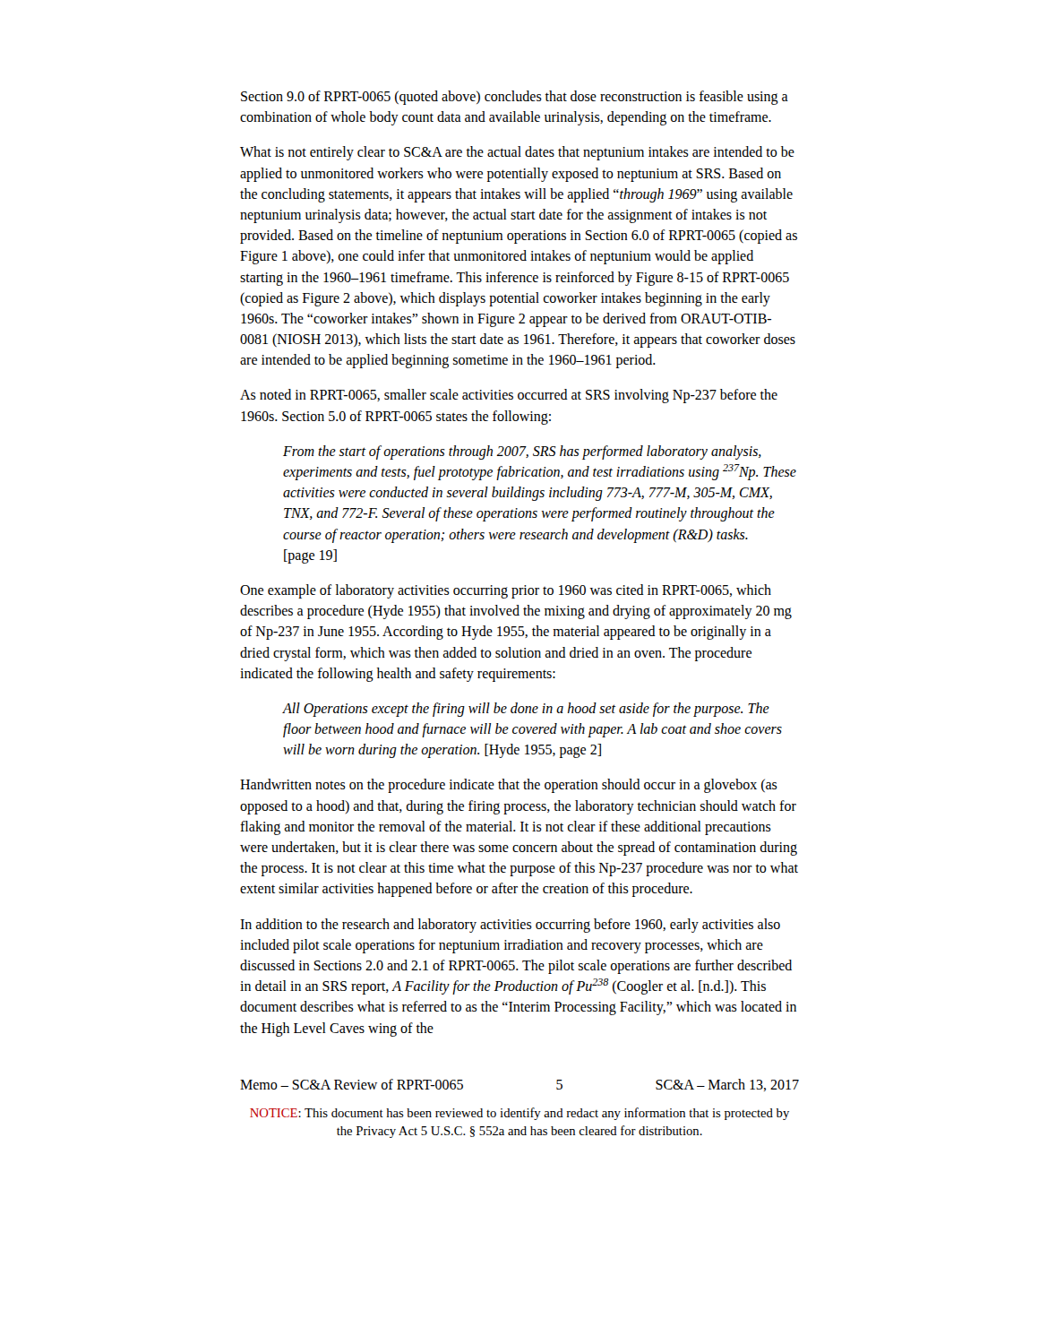Section 9.0 of RPRT-0065 (quoted above) concludes that dose reconstruction is feasible using a combination of whole body count data and available urinalysis, depending on the timeframe.
What is not entirely clear to SC&A are the actual dates that neptunium intakes are intended to be applied to unmonitored workers who were potentially exposed to neptunium at SRS. Based on the concluding statements, it appears that intakes will be applied “through 1969” using available neptunium urinalysis data; however, the actual start date for the assignment of intakes is not provided. Based on the timeline of neptunium operations in Section 6.0 of RPRT-0065 (copied as Figure 1 above), one could infer that unmonitored intakes of neptunium would be applied starting in the 1960–1961 timeframe. This inference is reinforced by Figure 8-15 of RPRT-0065 (copied as Figure 2 above), which displays potential coworker intakes beginning in the early 1960s. The “coworker intakes” shown in Figure 2 appear to be derived from ORAUT-OTIB-0081 (NIOSH 2013), which lists the start date as 1961. Therefore, it appears that coworker doses are intended to be applied beginning sometime in the 1960–1961 period.
As noted in RPRT-0065, smaller scale activities occurred at SRS involving Np-237 before the 1960s. Section 5.0 of RPRT-0065 states the following:
From the start of operations through 2007, SRS has performed laboratory analysis, experiments and tests, fuel prototype fabrication, and test irradiations using 237Np. These activities were conducted in several buildings including 773-A, 777-M, 305-M, CMX, TNX, and 772-F. Several of these operations were performed routinely throughout the course of reactor operation; others were research and development (R&D) tasks.
[page 19]
One example of laboratory activities occurring prior to 1960 was cited in RPRT-0065, which describes a procedure (Hyde 1955) that involved the mixing and drying of approximately 20 mg of Np-237 in June 1955. According to Hyde 1955, the material appeared to be originally in a dried crystal form, which was then added to solution and dried in an oven. The procedure indicated the following health and safety requirements:
All Operations except the firing will be done in a hood set aside for the purpose. The floor between hood and furnace will be covered with paper. A lab coat and shoe covers will be worn during the operation. [Hyde 1955, page 2]
Handwritten notes on the procedure indicate that the operation should occur in a glovebox (as opposed to a hood) and that, during the firing process, the laboratory technician should watch for flaking and monitor the removal of the material. It is not clear if these additional precautions were undertaken, but it is clear there was some concern about the spread of contamination during the process. It is not clear at this time what the purpose of this Np-237 procedure was nor to what extent similar activities happened before or after the creation of this procedure.
In addition to the research and laboratory activities occurring before 1960, early activities also included pilot scale operations for neptunium irradiation and recovery processes, which are discussed in Sections 2.0 and 2.1 of RPRT-0065. The pilot scale operations are further described in detail in an SRS report, A Facility for the Production of Pu238 (Coogler et al. [n.d.]). This document describes what is referred to as the “Interim Processing Facility,” which was located in the High Level Caves wing of the
Memo – SC&A Review of RPRT-0065 5 SC&A – March 13, 2017
NOTICE: This document has been reviewed to identify and redact any information that is protected by
the Privacy Act 5 U.S.C. § 552a and has been cleared for distribution.